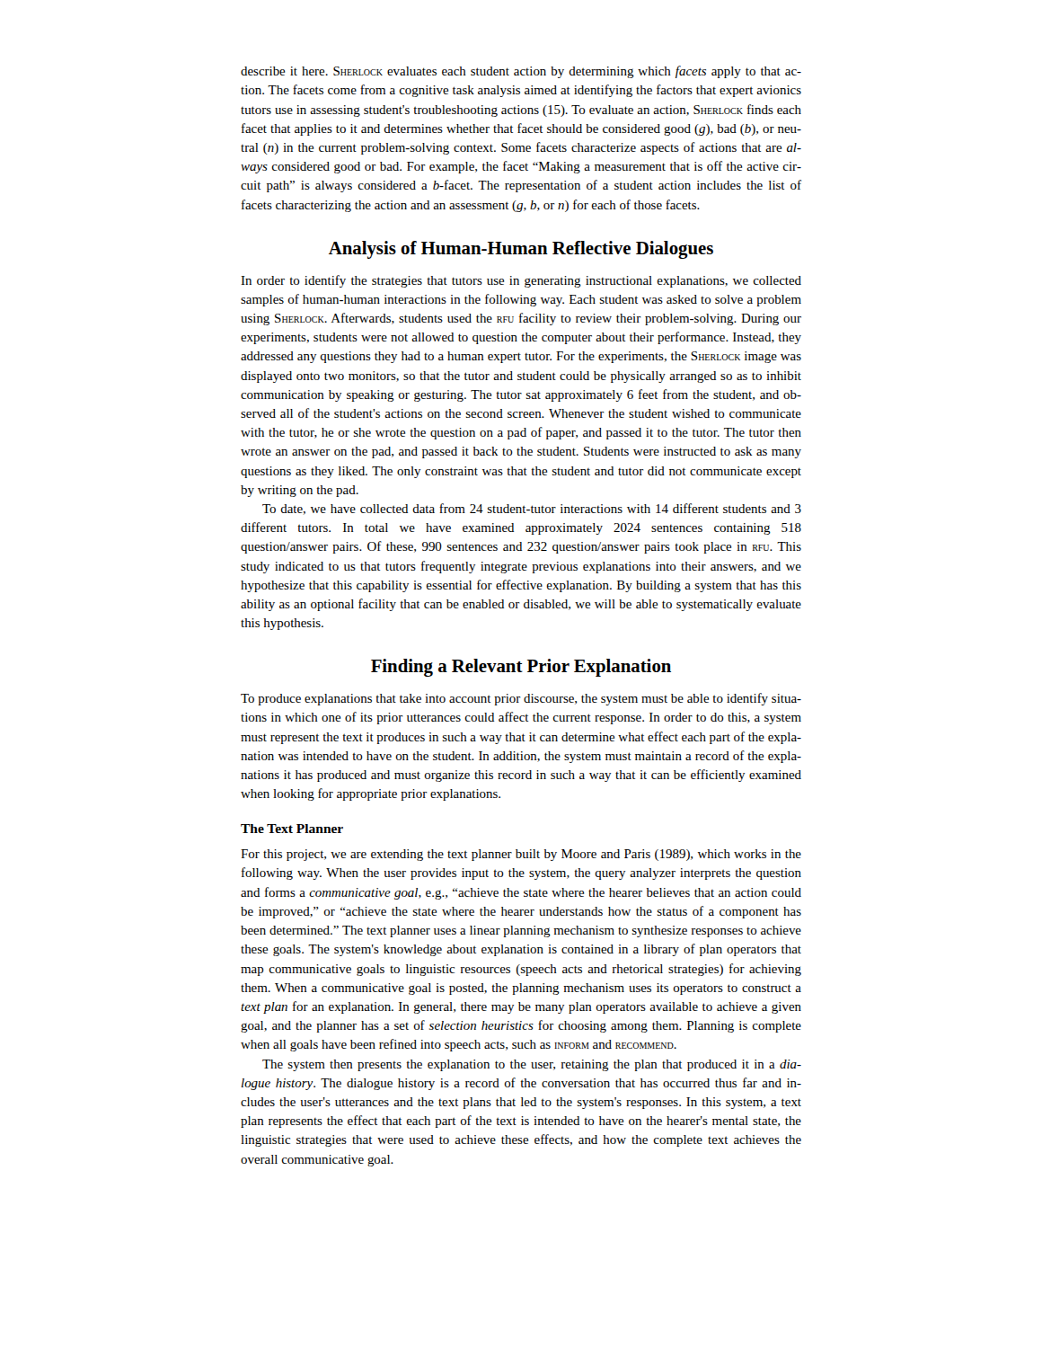describe it here. Sherlock evaluates each student action by determining which facets apply to that action. The facets come from a cognitive task analysis aimed at identifying the factors that expert avionics tutors use in assessing student's troubleshooting actions (15). To evaluate an action, Sherlock finds each facet that applies to it and determines whether that facet should be considered good (g), bad (b), or neutral (n) in the current problem-solving context. Some facets characterize aspects of actions that are always considered good or bad. For example, the facet “Making a measurement that is off the active circuit path” is always considered a b-facet. The representation of a student action includes the list of facets characterizing the action and an assessment (g, b, or n) for each of those facets.
Analysis of Human-Human Reflective Dialogues
In order to identify the strategies that tutors use in generating instructional explanations, we collected samples of human-human interactions in the following way. Each student was asked to solve a problem using Sherlock. Afterwards, students used the rfu facility to review their problem-solving. During our experiments, students were not allowed to question the computer about their performance. Instead, they addressed any questions they had to a human expert tutor. For the experiments, the Sherlock image was displayed onto two monitors, so that the tutor and student could be physically arranged so as to inhibit communication by speaking or gesturing. The tutor sat approximately 6 feet from the student, and observed all of the student's actions on the second screen. Whenever the student wished to communicate with the tutor, he or she wrote the question on a pad of paper, and passed it to the tutor. The tutor then wrote an answer on the pad, and passed it back to the student. Students were instructed to ask as many questions as they liked. The only constraint was that the student and tutor did not communicate except by writing on the pad.
To date, we have collected data from 24 student-tutor interactions with 14 different students and 3 different tutors. In total we have examined approximately 2024 sentences containing 518 question/answer pairs. Of these, 990 sentences and 232 question/answer pairs took place in rfu. This study indicated to us that tutors frequently integrate previous explanations into their answers, and we hypothesize that this capability is essential for effective explanation. By building a system that has this ability as an optional facility that can be enabled or disabled, we will be able to systematically evaluate this hypothesis.
Finding a Relevant Prior Explanation
To produce explanations that take into account prior discourse, the system must be able to identify situations in which one of its prior utterances could affect the current response. In order to do this, a system must represent the text it produces in such a way that it can determine what effect each part of the explanation was intended to have on the student. In addition, the system must maintain a record of the explanations it has produced and must organize this record in such a way that it can be efficiently examined when looking for appropriate prior explanations.
The Text Planner
For this project, we are extending the text planner built by Moore and Paris (1989), which works in the following way. When the user provides input to the system, the query analyzer interprets the question and forms a communicative goal, e.g., “achieve the state where the hearer believes that an action could be improved,” or “achieve the state where the hearer understands how the status of a component has been determined.” The text planner uses a linear planning mechanism to synthesize responses to achieve these goals. The system's knowledge about explanation is contained in a library of plan operators that map communicative goals to linguistic resources (speech acts and rhetorical strategies) for achieving them. When a communicative goal is posted, the planning mechanism uses its operators to construct a text plan for an explanation. In general, there may be many plan operators available to achieve a given goal, and the planner has a set of selection heuristics for choosing among them. Planning is complete when all goals have been refined into speech acts, such as inform and recommend.
The system then presents the explanation to the user, retaining the plan that produced it in a dialogue history. The dialogue history is a record of the conversation that has occurred thus far and includes the user's utterances and the text plans that led to the system's responses. In this system, a text plan represents the effect that each part of the text is intended to have on the hearer's mental state, the linguistic strategies that were used to achieve these effects, and how the complete text achieves the overall communicative goal.